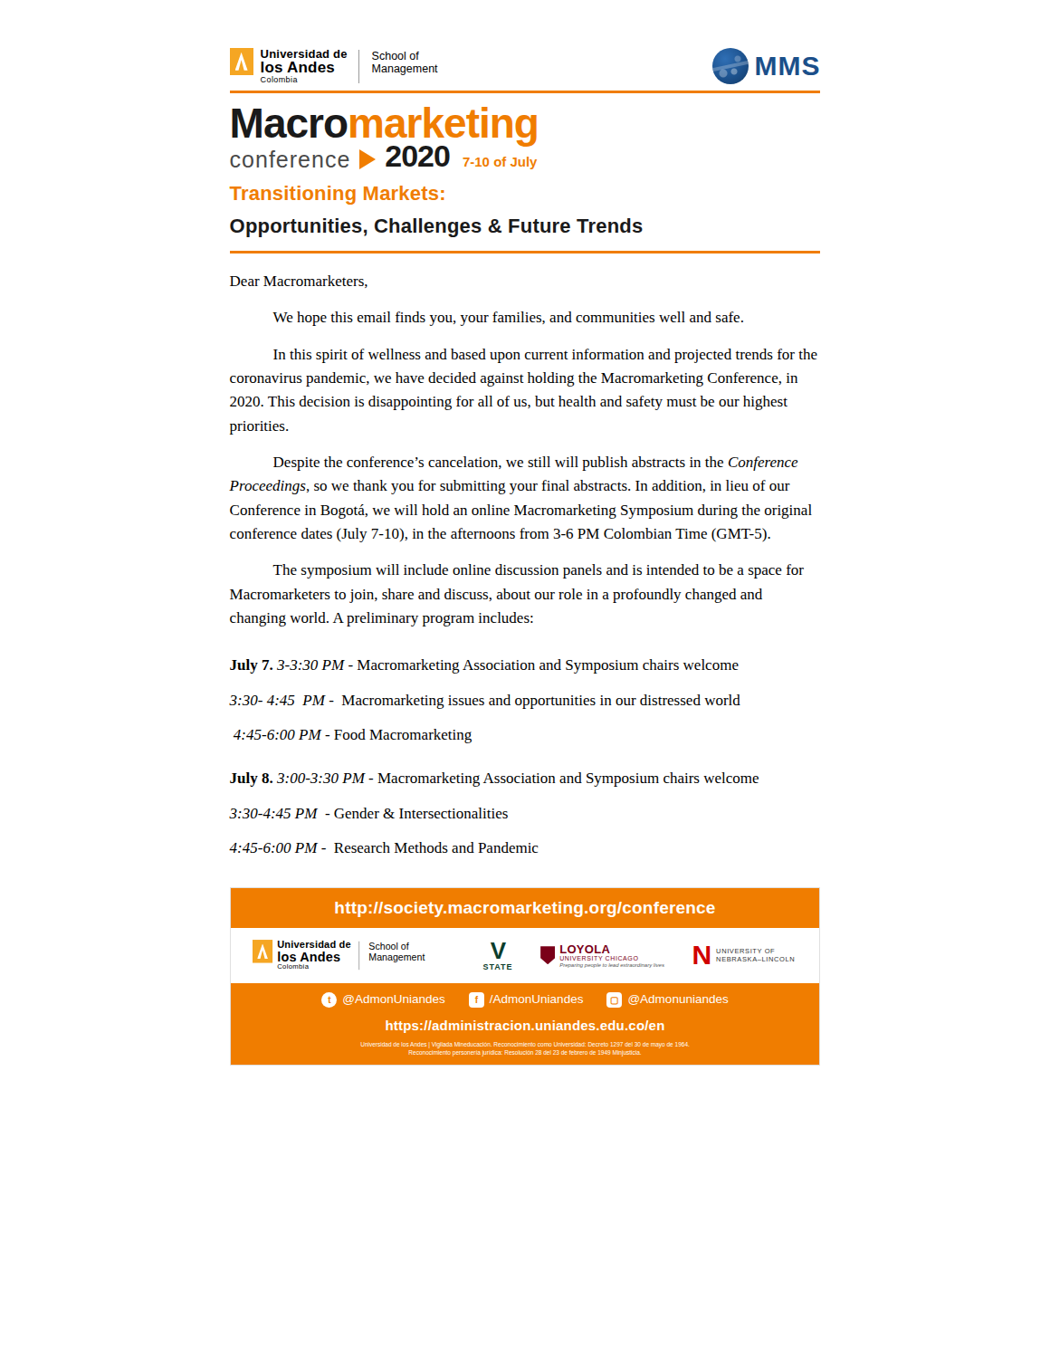Universidad de
los Andes
Colombia
School of
Management
MMS
Macro marketing
conference 2020 7-10 of July
Transitioning Markets:
Opportunities, Challenges & Future Trends
Dear Macromarketers,
We hope this email finds you, your families, and communities well and safe.
In this spirit of wellness and based upon current information and projected trends for the coronavirus pandemic, we have decided against holding the Macromarketing Conference, in 2020. This decision is disappointing for all of us, but health and safety must be our highest priorities.
Despite the conference’s cancelation, we still will publish abstracts in the Conference Proceedings, so we thank you for submitting your final abstracts. In addition, in lieu of our Conference in Bogotá, we will hold an online Macromarketing Symposium during the original conference dates (July 7-10), in the afternoons from 3-6 PM Colombian Time (GMT-5).
The symposium will include online discussion panels and is intended to be a space for Macromarketers to join, share and discuss, about our role in a profoundly changed and changing world. A preliminary program includes:
July 7. 3-3:30 PM - Macromarketing Association and Symposium chairs welcome
3:30- 4:45 PM - Macromarketing issues and opportunities in our distressed world
4:45-6:00 PM - Food Macromarketing
July 8. 3:00-3:30 PM - Macromarketing Association and Symposium chairs welcome
3:30-4:45 PM - Gender & Intersectionalities
4:45-6:00 PM - Research Methods and Pandemic
http://society.macromarketing.org/conference
Universidad de
los Andes
Colombia
School of
Management
VSTATE
LOYOLA
UNIVERSITY CHICAGO
Preparing people to lead extraordinary lives
N
UNIVERSITY OF NEBRASKA–LINCOLN
t@AdmonUniandes
f/AdmonUniandes
▢@Admonuniandes
https://administracion.uniandes.edu.co/en
Universidad de los Andes | Vigilada Mineducación. Reconocimiento como Universidad: Decreto 1297 del 30 de mayo de 1964.
Reconocimiento personería jurídica: Resolución 28 del 23 de febrero de 1949 Minjusticia.